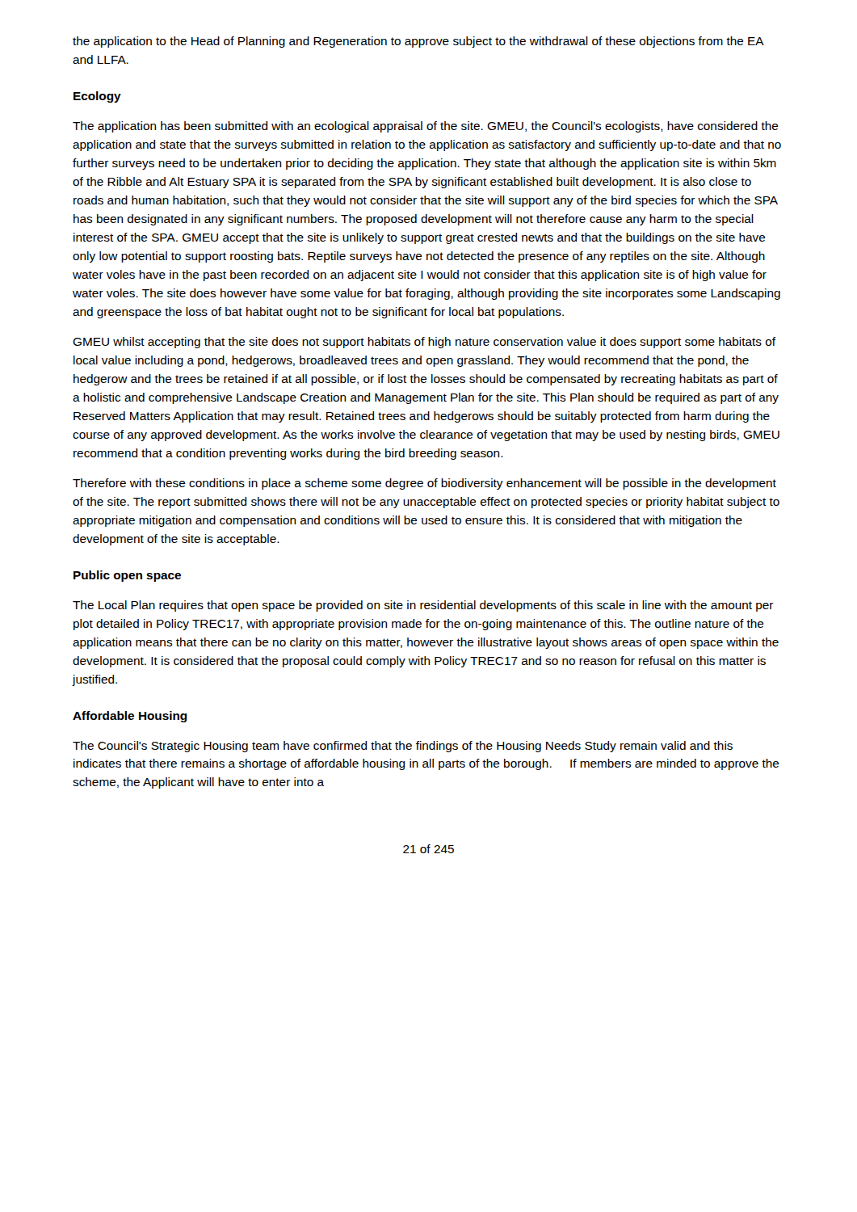the application to the Head of Planning and Regeneration to approve subject to the withdrawal of these objections from the EA and LLFA.
Ecology
The application has been submitted with an ecological appraisal of the site. GMEU, the Council's ecologists, have considered the application and state that the surveys submitted in relation to the application as satisfactory and sufficiently up-to-date and that no further surveys need to be undertaken prior to deciding the application. They state that although the application site is within 5km of the Ribble and Alt Estuary SPA it is separated from the SPA by significant established built development. It is also close to roads and human habitation, such that they would not consider that the site will support any of the bird species for which the SPA has been designated in any significant numbers. The proposed development will not therefore cause any harm to the special interest of the SPA. GMEU accept that the site is unlikely to support great crested newts and that the buildings on the site have only low potential to support roosting bats. Reptile surveys have not detected the presence of any reptiles on the site. Although water voles have in the past been recorded on an adjacent site I would not consider that this application site is of high value for water voles. The site does however have some value for bat foraging, although providing the site incorporates some Landscaping and greenspace the loss of bat habitat ought not to be significant for local bat populations.
GMEU whilst accepting that the site does not support habitats of high nature conservation value it does support some habitats of local value including a pond, hedgerows, broadleaved trees and open grassland. They would recommend that the pond, the hedgerow and the trees be retained if at all possible, or if lost the losses should be compensated by recreating habitats as part of a holistic and comprehensive Landscape Creation and Management Plan for the site. This Plan should be required as part of any Reserved Matters Application that may result. Retained trees and hedgerows should be suitably protected from harm during the course of any approved development. As the works involve the clearance of vegetation that may be used by nesting birds, GMEU recommend that a condition preventing works during the bird breeding season.
Therefore with these conditions in place a scheme some degree of biodiversity enhancement will be possible in the development of the site. The report submitted shows there will not be any unacceptable effect on protected species or priority habitat subject to appropriate mitigation and compensation and conditions will be used to ensure this. It is considered that with mitigation the development of the site is acceptable.
Public open space
The Local Plan requires that open space be provided on site in residential developments of this scale in line with the amount per plot detailed in Policy TREC17, with appropriate provision made for the on-going maintenance of this. The outline nature of the application means that there can be no clarity on this matter, however the illustrative layout shows areas of open space within the development. It is considered that the proposal could comply with Policy TREC17 and so no reason for refusal on this matter is justified.
Affordable Housing
The Council's Strategic Housing team have confirmed that the findings of the Housing Needs Study remain valid and this indicates that there remains a shortage of affordable housing in all parts of the borough. If members are minded to approve the scheme, the Applicant will have to enter into a
21 of 245